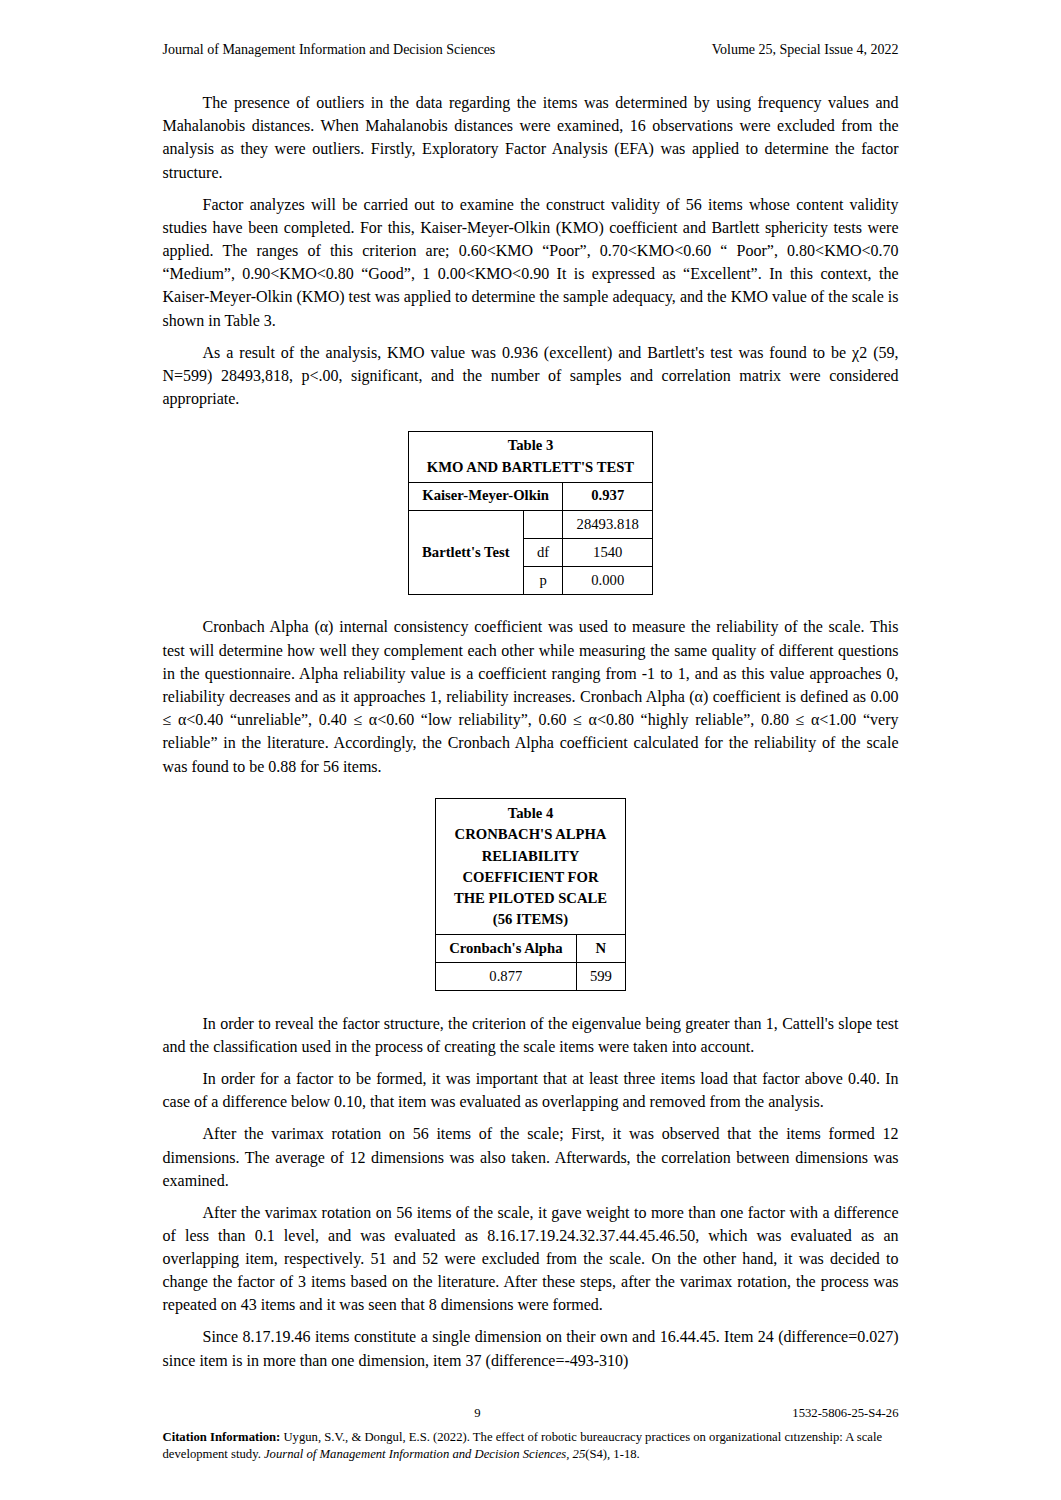Journal of Management Information and Decision Sciences
Volume 25, Special Issue 4, 2022
The presence of outliers in the data regarding the items was determined by using frequency values and Mahalanobis distances. When Mahalanobis distances were examined, 16 observations were excluded from the analysis as they were outliers. Firstly, Exploratory Factor Analysis (EFA) was applied to determine the factor structure.
Factor analyzes will be carried out to examine the construct validity of 56 items whose content validity studies have been completed. For this, Kaiser-Meyer-Olkin (KMO) coefficient and Bartlett sphericity tests were applied. The ranges of this criterion are; 0.60<KMO “Poor”, 0.70<KMO<0.60 “ Poor”, 0.80<KMO<0.70 “Medium”, 0.90<KMO<0.80 “Good”, 1 0.00<KMO<0.90 It is expressed as “Excellent”. In this context, the Kaiser-Meyer-Olkin (KMO) test was applied to determine the sample adequacy, and the KMO value of the scale is shown in Table 3.
As a result of the analysis, KMO value was 0.936 (excellent) and Bartlett's test was found to be χ2 (59, N=599) 28493,818, p<.00, significant, and the number of samples and correlation matrix were considered appropriate.
Table 3 KMO AND BARTLETT'S TEST
| Kaiser-Meyer-Olkin | 0.937 |
| Bartlett's Test | | 28493.818 |
| df | 1540 |
| p | 0.000 |
Cronbach Alpha (α) internal consistency coefficient was used to measure the reliability of the scale. This test will determine how well they complement each other while measuring the same quality of different questions in the questionnaire. Alpha reliability value is a coefficient ranging from -1 to 1, and as this value approaches 0, reliability decreases and as it approaches 1, reliability increases. Cronbach Alpha (α) coefficient is defined as 0.00 ≤ α<0.40 “unreliable”, 0.40 ≤ α<0.60 “low reliability”, 0.60 ≤ α<0.80 “highly reliable”, 0.80 ≤ α<1.00 “very reliable” in the literature. Accordingly, the Cronbach Alpha coefficient calculated for the reliability of the scale was found to be 0.88 for 56 items.
Table 4 CRONBACH'S ALPHA RELIABILITY COEFFICIENT FOR THE PILOTED SCALE (56 ITEMS)
| Cronbach's Alpha | N |
| --- | --- |
| 0.877 | 599 |
In order to reveal the factor structure, the criterion of the eigenvalue being greater than 1, Cattell's slope test and the classification used in the process of creating the scale items were taken into account.
In order for a factor to be formed, it was important that at least three items load that factor above 0.40. In case of a difference below 0.10, that item was evaluated as overlapping and removed from the analysis.
After the varimax rotation on 56 items of the scale; First, it was observed that the items formed 12 dimensions. The average of 12 dimensions was also taken. Afterwards, the correlation between dimensions was examined.
After the varimax rotation on 56 items of the scale, it gave weight to more than one factor with a difference of less than 0.1 level, and was evaluated as 8.16.17.19.24.32.37.44.45.46.50, which was evaluated as an overlapping item, respectively. 51 and 52 were excluded from the scale. On the other hand, it was decided to change the factor of 3 items based on the literature. After these steps, after the varimax rotation, the process was repeated on 43 items and it was seen that 8 dimensions were formed.
Since 8.17.19.46 items constitute a single dimension on their own and 16.44.45. Item 24 (difference=0.027) since item is in more than one dimension, item 37 (difference=-493-310)
9 1532-5806-25-S4-26
Citation Information: Uygun, S.V., & Dongul, E.S. (2022). The effect of robotic bureaucracy practices on organizational cıtızenship: A scale development study. Journal of Management Information and Decision Sciences, 25(S4), 1-18.